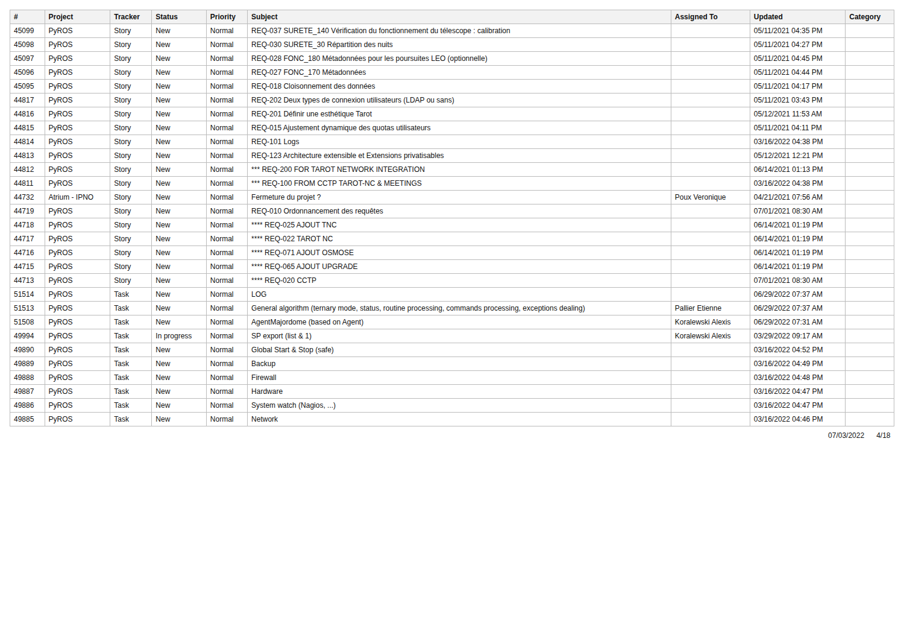Redmine issue list
| # | Project | Tracker | Status | Priority | Subject | Assigned To | Updated | Category |
| --- | --- | --- | --- | --- | --- | --- | --- | --- |
| 45099 | PyROS | Story | New | Normal | REQ-037 SURETE_140 Vérification du fonctionnement du télescope : calibration | | 05/11/2021 04:35 PM | |
| 45098 | PyROS | Story | New | Normal | REQ-030 SURETE_30 Répartition des nuits | | 05/11/2021 04:27 PM | |
| 45097 | PyROS | Story | New | Normal | REQ-028 FONC_180 Métadonnées pour les poursuites LEO (optionnelle) | | 05/11/2021 04:45 PM | |
| 45096 | PyROS | Story | New | Normal | REQ-027 FONC_170 Métadonnées | | 05/11/2021 04:44 PM | |
| 45095 | PyROS | Story | New | Normal | REQ-018 Cloisonnement des données | | 05/11/2021 04:17 PM | |
| 44817 | PyROS | Story | New | Normal | REQ-202 Deux types de connexion utilisateurs (LDAP ou sans) | | 05/11/2021 03:43 PM | |
| 44816 | PyROS | Story | New | Normal | REQ-201 Définir une esthétique Tarot | | 05/12/2021 11:53 AM | |
| 44815 | PyROS | Story | New | Normal | REQ-015 Ajustement dynamique des quotas utilisateurs | | 05/11/2021 04:11 PM | |
| 44814 | PyROS | Story | New | Normal | REQ-101 Logs | | 03/16/2022 04:38 PM | |
| 44813 | PyROS | Story | New | Normal | REQ-123 Architecture extensible et Extensions privatisables | | 05/12/2021 12:21 PM | |
| 44812 | PyROS | Story | New | Normal | *** REQ-200 FOR TAROT NETWORK INTEGRATION | | 06/14/2021 01:13 PM | |
| 44811 | PyROS | Story | New | Normal | *** REQ-100 FROM CCTP TAROT-NC & MEETINGS | | 03/16/2022 04:38 PM | |
| 44732 | Atrium - IPNO | Story | New | Normal | Fermeture du projet ? | Poux Veronique | 04/21/2021 07:56 AM | |
| 44719 | PyROS | Story | New | Normal | REQ-010 Ordonnancement des requêtes | | 07/01/2021 08:30 AM | |
| 44718 | PyROS | Story | New | Normal | **** REQ-025 AJOUT TNC | | 06/14/2021 01:19 PM | |
| 44717 | PyROS | Story | New | Normal | **** REQ-022 TAROT NC | | 06/14/2021 01:19 PM | |
| 44716 | PyROS | Story | New | Normal | **** REQ-071 AJOUT OSMOSE | | 06/14/2021 01:19 PM | |
| 44715 | PyROS | Story | New | Normal | **** REQ-065 AJOUT UPGRADE | | 06/14/2021 01:19 PM | |
| 44713 | PyROS | Story | New | Normal | **** REQ-020 CCTP | | 07/01/2021 08:30 AM | |
| 51514 | PyROS | Task | New | Normal | LOG | | 06/29/2022 07:37 AM | |
| 51513 | PyROS | Task | New | Normal | General algorithm (ternary mode, status, routine processing, commands processing, exceptions dealing) | Pallier Etienne | 06/29/2022 07:37 AM | |
| 51508 | PyROS | Task | New | Normal | AgentMajordome (based on Agent) | Koralewski Alexis | 06/29/2022 07:31 AM | |
| 49994 | PyROS | Task | In progress | Normal | SP export (list & 1) | Koralewski Alexis | 03/29/2022 09:17 AM | |
| 49890 | PyROS | Task | New | Normal | Global Start & Stop (safe) | | 03/16/2022 04:52 PM | |
| 49889 | PyROS | Task | New | Normal | Backup | | 03/16/2022 04:49 PM | |
| 49888 | PyROS | Task | New | Normal | Firewall | | 03/16/2022 04:48 PM | |
| 49887 | PyROS | Task | New | Normal | Hardware | | 03/16/2022 04:47 PM | |
| 49886 | PyROS | Task | New | Normal | System watch (Nagios, ...) | | 03/16/2022 04:47 PM | |
| 49885 | PyROS | Task | New | Normal | Network | | 03/16/2022 04:46 PM | |
| 07/03/2022 4/18 |